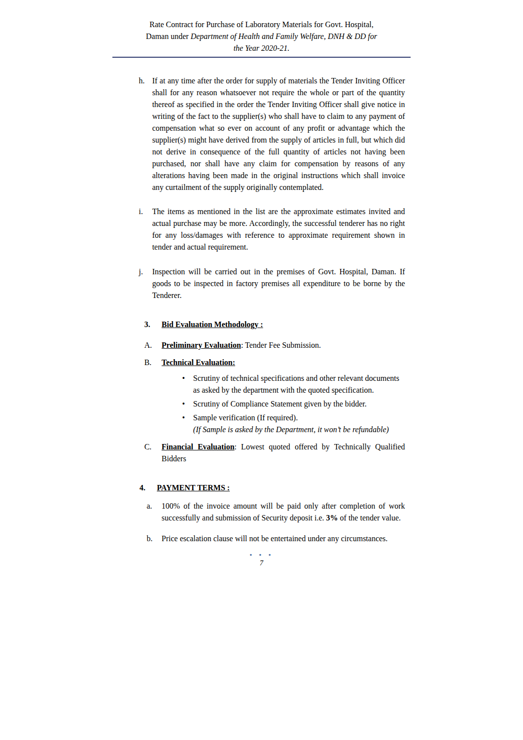Rate Contract for Purchase of Laboratory Materials for Govt. Hospital, Daman under Department of Health and Family Welfare, DNH & DD for the Year 2020-21.
h. If at any time after the order for supply of materials the Tender Inviting Officer shall for any reason whatsoever not require the whole or part of the quantity thereof as specified in the order the Tender Inviting Officer shall give notice in writing of the fact to the supplier(s) who shall have to claim to any payment of compensation what so ever on account of any profit or advantage which the supplier(s) might have derived from the supply of articles in full, but which did not derive in consequence of the full quantity of articles not having been purchased, nor shall have any claim for compensation by reasons of any alterations having been made in the original instructions which shall invoice any curtailment of the supply originally contemplated.
i. The items as mentioned in the list are the approximate estimates invited and actual purchase may be more. Accordingly, the successful tenderer has no right for any loss/damages with reference to approximate requirement shown in tender and actual requirement.
j. Inspection will be carried out in the premises of Govt. Hospital, Daman. If goods to be inspected in factory premises all expenditure to be borne by the Tenderer.
3. Bid Evaluation Methodology :
A. Preliminary Evaluation: Tender Fee Submission.
B. Technical Evaluation:
Scrutiny of technical specifications and other relevant documents as asked by the department with the quoted specification.
Scrutiny of Compliance Statement given by the bidder.
Sample verification (If required).
(If Sample is asked by the Department, it won’t be refundable)
C. Financial Evaluation: Lowest quoted offered by Technically Qualified Bidders
4. PAYMENT TERMS :
a. 100% of the invoice amount will be paid only after completion of work successfully and submission of Security deposit i.e. 3% of the tender value.
b. Price escalation clause will not be entertained under any circumstances.
• • •
7